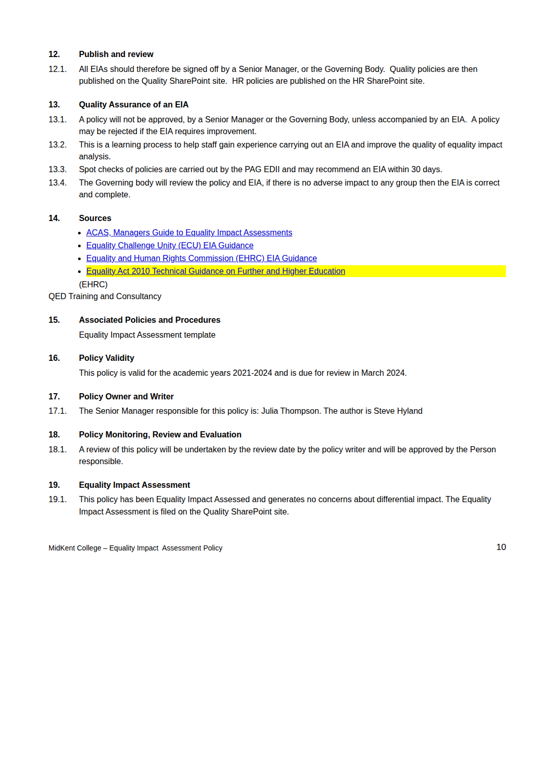12. Publish and review
12.1. All EIAs should therefore be signed off by a Senior Manager, or the Governing Body. Quality policies are then published on the Quality SharePoint site. HR policies are published on the HR SharePoint site.
13. Quality Assurance of an EIA
13.1. A policy will not be approved, by a Senior Manager or the Governing Body, unless accompanied by an EIA. A policy may be rejected if the EIA requires improvement.
13.2. This is a learning process to help staff gain experience carrying out an EIA and improve the quality of equality impact analysis.
13.3. Spot checks of policies are carried out by the PAG EDII and may recommend an EIA within 30 days.
13.4. The Governing body will review the policy and EIA, if there is no adverse impact to any group then the EIA is correct and complete.
14. Sources
ACAS, Managers Guide to Equality Impact Assessments
Equality Challenge Unity (ECU) EIA Guidance
Equality and Human Rights Commission (EHRC) EIA Guidance
Equality Act 2010 Technical Guidance on Further and Higher Education
(EHRC)
QED Training and Consultancy
15. Associated Policies and Procedures
Equality Impact Assessment template
16. Policy Validity
This policy is valid for the academic years 2021-2024 and is due for review in March 2024.
17. Policy Owner and Writer
17.1. The Senior Manager responsible for this policy is: Julia Thompson. The author is Steve Hyland
18. Policy Monitoring, Review and Evaluation
18.1. A review of this policy will be undertaken by the review date by the policy writer and will be approved by the Person responsible.
19. Equality Impact Assessment
19.1. This policy has been Equality Impact Assessed and generates no concerns about differential impact. The Equality Impact Assessment is filed on the Quality SharePoint site.
MidKent College – Equality Impact Assessment Policy 10